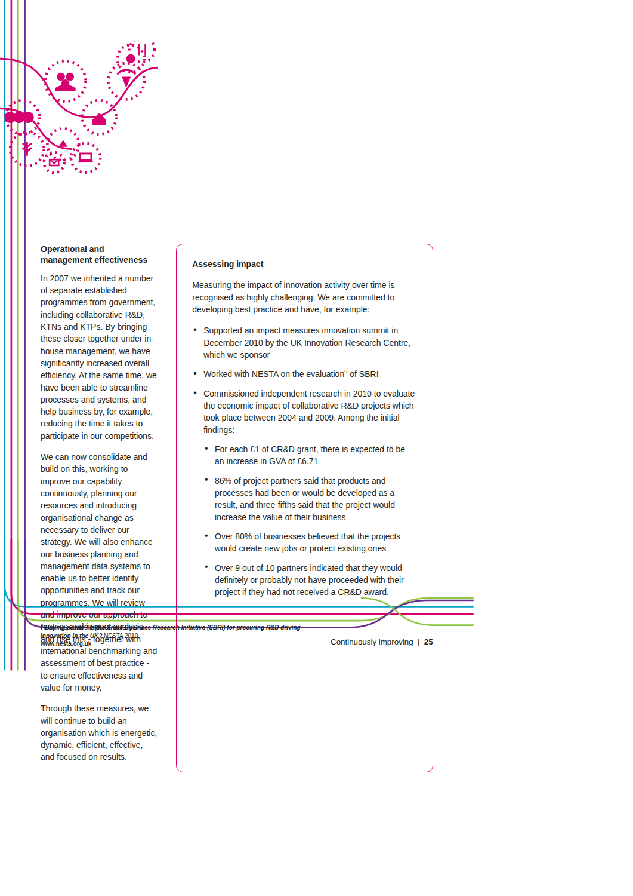Operational and management effectiveness
In 2007 we inherited a number of separate established programmes from government, including collaborative R&D, KTNs and KTPs. By bringing these closer together under in-house management, we have significantly increased overall efficiency. At the same time, we have been able to streamline processes and systems, and help business by, for example, reducing the time it takes to participate in our competitions.
We can now consolidate and build on this, working to improve our capability continuously, planning our resources and introducing organisational change as necessary to deliver our strategy. We will also enhance our business planning and management data systems to enable us to better identify opportunities and track our programmes. We will review and improve our approach to metrics and impact analysis and use this - together with international benchmarking and assessment of best practice - to ensure effectiveness and value for money.
Through these measures, we will continue to build an organisation which is energetic, dynamic, efficient, effective, and focused on results.
Assessing impact
Measuring the impact of innovation activity over time is recognised as highly challenging. We are committed to developing best practice and have, for example:
Supported an impact measures innovation summit in December 2010 by the UK Innovation Research Centre, which we sponsor
Worked with NESTA on the evaluation9 of SBRI
Commissioned independent research in 2010 to evaluate the economic impact of collaborative R&D projects which took place between 2004 and 2009. Among the initial findings:
For each £1 of CR&D grant, there is expected to be an increase in GVA of £6.71
86% of project partners said that products and processes had been or would be developed as a result, and three-fifths said that the project would increase the value of their business
Over 80% of businesses believed that the projects would create new jobs or protect existing ones
Over 9 out of 10 partners indicated that they would definitely or probably not have proceeded with their project if they had not received a CR&D award.
9 Buying power? Is the Small Business Research Initiative (SBRI) for procuring R&D driving innovation in the UK? NESTA 2010
www.nesta.org.uk
Continuously improving | 25